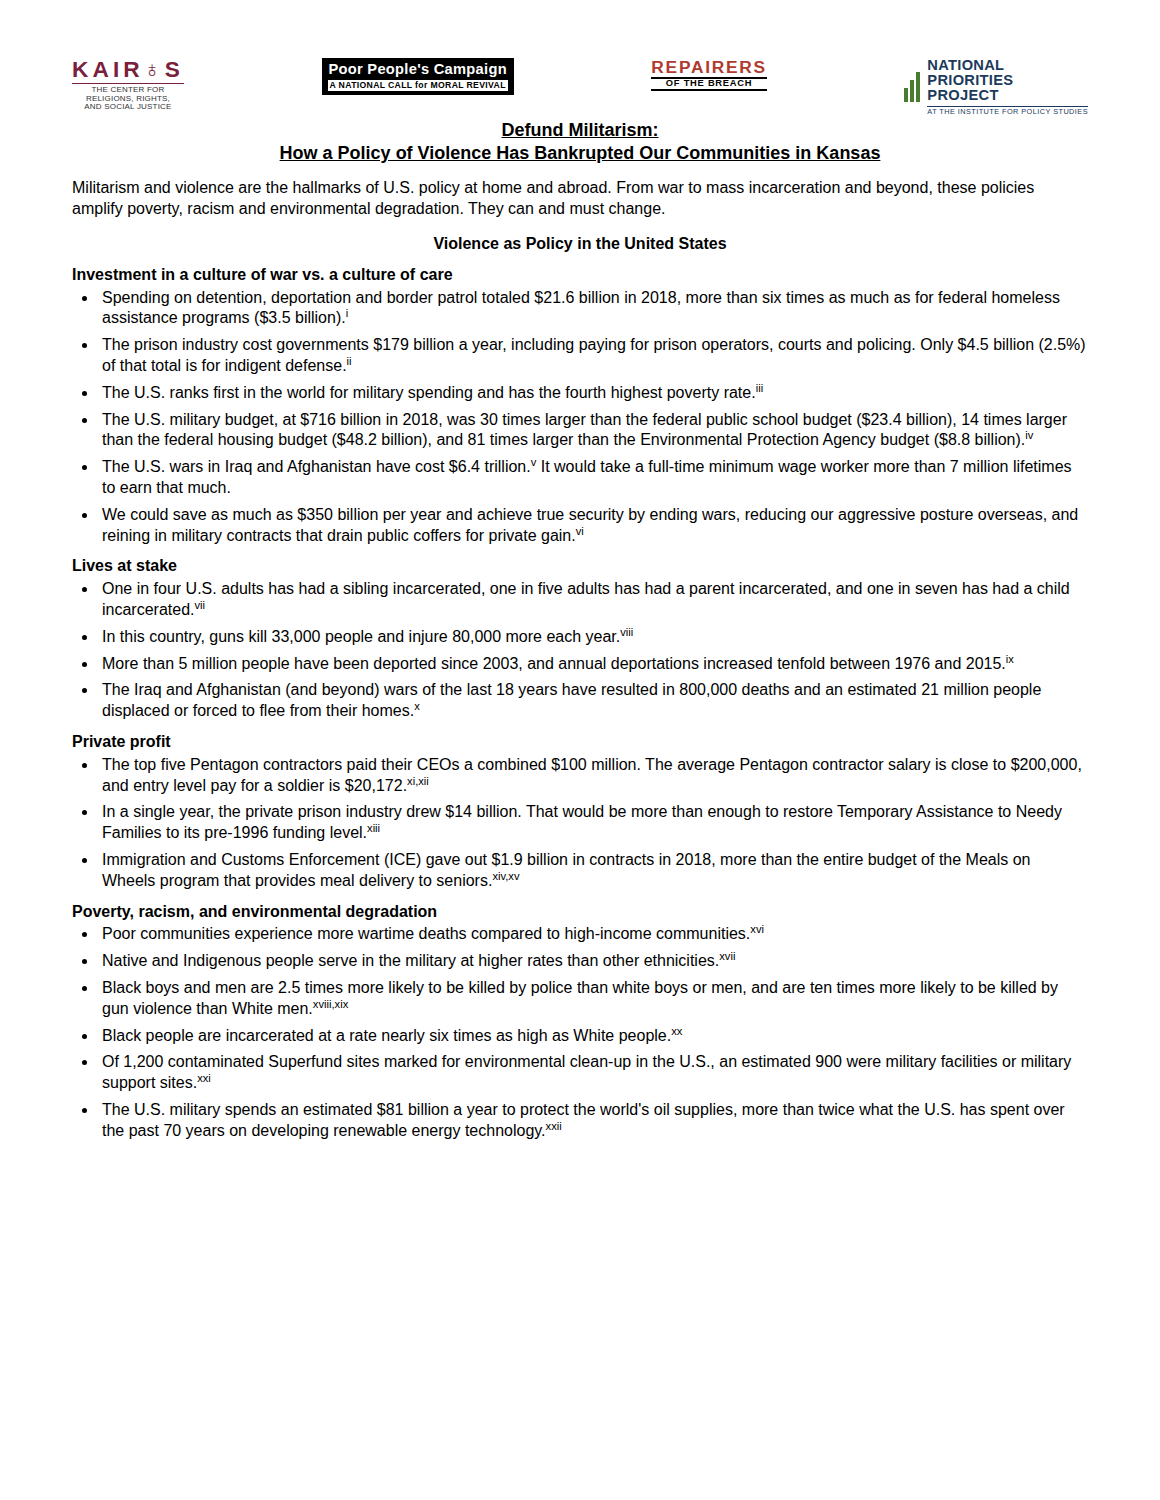KAIR♁S
The Center for
Religions, Rights,
and Social Justice
Poor People's Campaign
A NATIONAL CALL for MORAL REVIVAL
REPAIRERS
OF THE BREACH
NATIONAL
PRIORITIES
PROJECT
AT THE INSTITUTE FOR POLICY STUDIES
Defund Militarism: How a Policy of Violence Has Bankrupted Our Communities in Kansas
Militarism and violence are the hallmarks of U.S. policy at home and abroad. From war to mass incarceration and beyond, these policies amplify poverty, racism and environmental degradation. They can and must change.
Violence as Policy in the United States
Investment in a culture of war vs. a culture of care
Spending on detention, deportation and border patrol totaled $21.6 billion in 2018, more than six times as much as for federal homeless assistance programs ($3.5 billion).i
The prison industry cost governments $179 billion a year, including paying for prison operators, courts and policing. Only $4.5 billion (2.5%) of that total is for indigent defense.ii
The U.S. ranks first in the world for military spending and has the fourth highest poverty rate.iii
The U.S. military budget, at $716 billion in 2018, was 30 times larger than the federal public school budget ($23.4 billion), 14 times larger than the federal housing budget ($48.2 billion), and 81 times larger than the Environmental Protection Agency budget ($8.8 billion).iv
The U.S. wars in Iraq and Afghanistan have cost $6.4 trillion.v It would take a full-time minimum wage worker more than 7 million lifetimes to earn that much.
We could save as much as $350 billion per year and achieve true security by ending wars, reducing our aggressive posture overseas, and reining in military contracts that drain public coffers for private gain.vi
Lives at stake
One in four U.S. adults has had a sibling incarcerated, one in five adults has had a parent incarcerated, and one in seven has had a child incarcerated.vii
In this country, guns kill 33,000 people and injure 80,000 more each year.viii
More than 5 million people have been deported since 2003, and annual deportations increased tenfold between 1976 and 2015.ix
The Iraq and Afghanistan (and beyond) wars of the last 18 years have resulted in 800,000 deaths and an estimated 21 million people displaced or forced to flee from their homes.x
Private profit
The top five Pentagon contractors paid their CEOs a combined $100 million. The average Pentagon contractor salary is close to $200,000, and entry level pay for a soldier is $20,172.xi,xii
In a single year, the private prison industry drew $14 billion. That would be more than enough to restore Temporary Assistance to Needy Families to its pre-1996 funding level.xiii
Immigration and Customs Enforcement (ICE) gave out $1.9 billion in contracts in 2018, more than the entire budget of the Meals on Wheels program that provides meal delivery to seniors.xiv,xv
Poverty, racism, and environmental degradation
Poor communities experience more wartime deaths compared to high-income communities.xvi
Native and Indigenous people serve in the military at higher rates than other ethnicities.xvii
Black boys and men are 2.5 times more likely to be killed by police than white boys or men, and are ten times more likely to be killed by gun violence than White men.xviii,xix
Black people are incarcerated at a rate nearly six times as high as White people.xx
Of 1,200 contaminated Superfund sites marked for environmental clean-up in the U.S., an estimated 900 were military facilities or military support sites.xxi
The U.S. military spends an estimated $81 billion a year to protect the world's oil supplies, more than twice what the U.S. has spent over the past 70 years on developing renewable energy technology.xxii